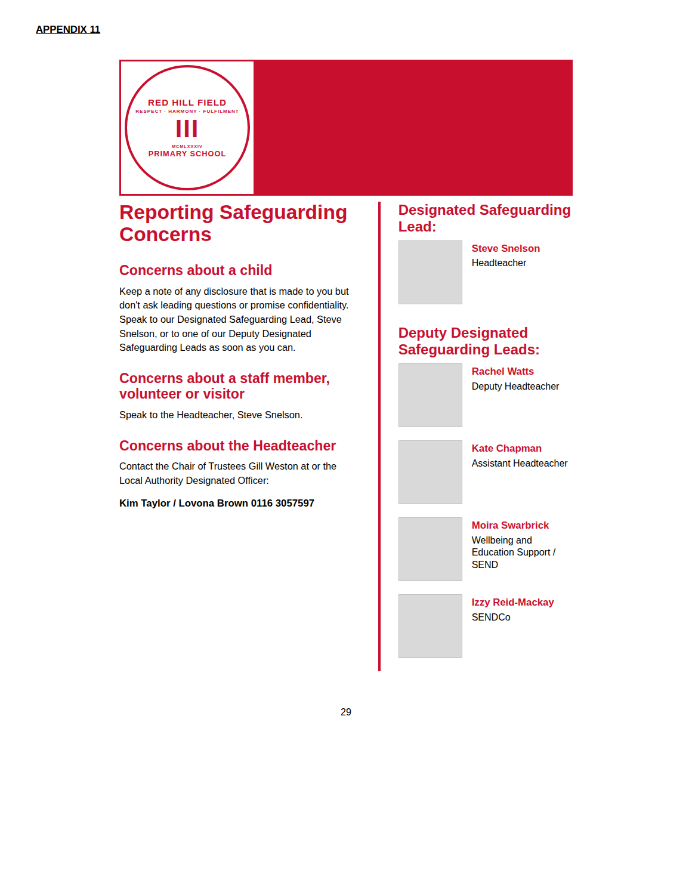APPENDIX 11
RED HILL FIELD
RESPECT · HARMONY · FULFILMENT
III
MCMLXXXIV
PRIMARY SCHOOL
Reporting Safeguarding Concerns
Concerns about a child
Keep a note of any disclosure that is made to you but don't ask leading questions or promise confidentiality. Speak to our Designated Safeguarding Lead, Steve Snelson, or to one of our Deputy Designated Safeguarding Leads as soon as you can.
Concerns about a staff member, volunteer or visitor
Speak to the Headteacher, Steve Snelson.
Concerns about the Headteacher
Contact the Chair of Trustees Gill Weston at or the Local Authority Designated Officer:
Kim Taylor / Lovona Brown 0116 3057597
Designated Safeguarding Lead:
Steve Snelson
Headteacher
Deputy Designated Safeguarding Leads:
Rachel Watts
Deputy Headteacher
Kate Chapman
Assistant Headteacher
Moira Swarbrick
Wellbeing and Education Support / SEND
Izzy Reid-Mackay
SENDCo
29